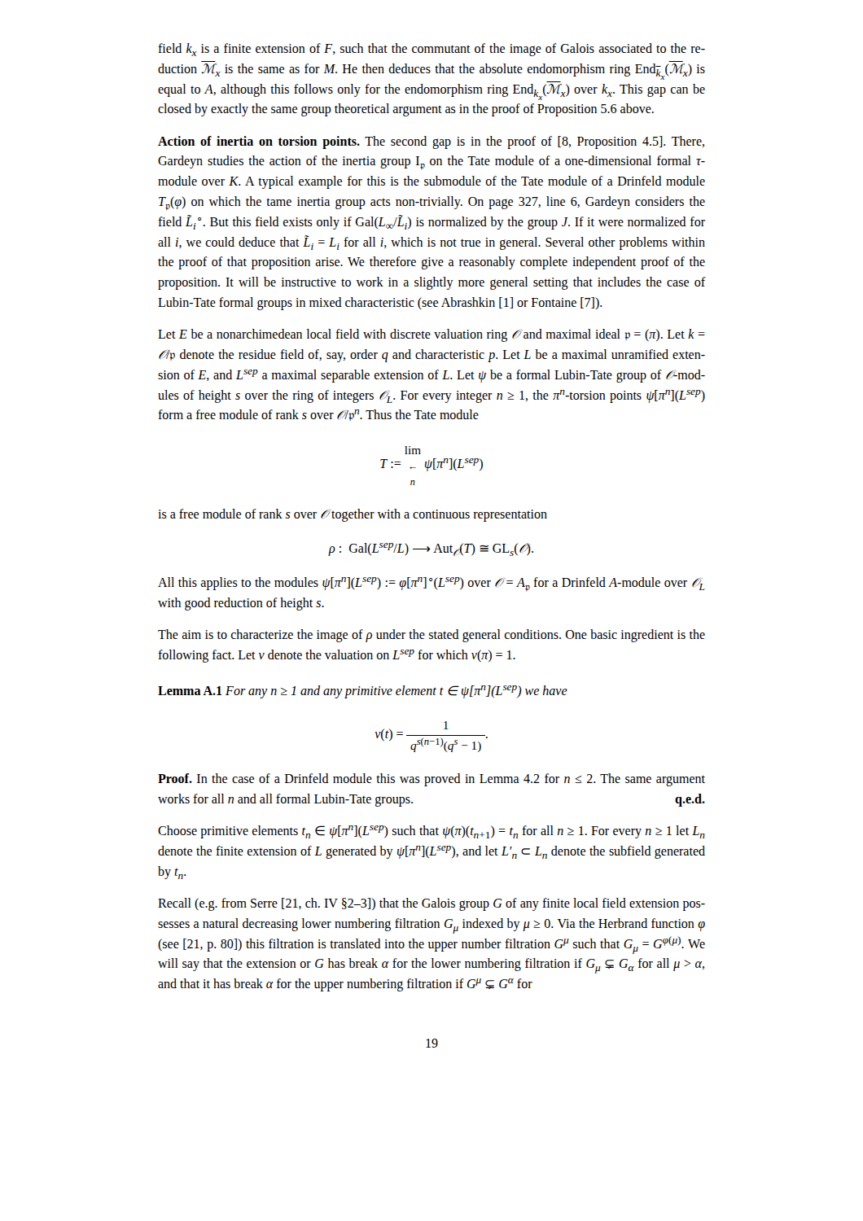field kx is a finite extension of F, such that the commutant of the image of Galois associated to the reduction ℳx is the same as for M. He then deduces that the absolute endomorphism ring Endkx(ℳx) is equal to A, although this follows only for the endomorphism ring Endkx(ℳx) over kx. This gap can be closed by exactly the same group theoretical argument as in the proof of Proposition 5.6 above.
Action of inertia on torsion points. The second gap is in the proof of [8, Proposition 4.5]. There, Gardeyn studies the action of the inertia group I𝔭 on the Tate module of a one-dimensional formal τ-module over K. A typical example for this is the submodule of the Tate module of a Drinfeld module T𝔭(φ) on which the tame inertia group acts non-trivially. On page 327, line 6, Gardeyn considers the field L̃i∘. But this field exists only if Gal(L∞/L̃i) is normalized by the group J. If it were normalized for all i, we could deduce that L̃i = Li for all i, which is not true in general. Several other problems within the proof of that proposition arise. We therefore give a reasonably complete independent proof of the proposition. It will be instructive to work in a slightly more general setting that includes the case of Lubin-Tate formal groups in mixed characteristic (see Abrashkin [1] or Fontaine [7]).
Let E be a nonarchimedean local field with discrete valuation ring 𝒪 and maximal ideal 𝔭 = (π). Let k = 𝒪/𝔭 denote the residue field of, say, order q and characteristic p. Let L be a maximal unramified extension of E, and Lsep a maximal separable extension of L. Let ψ be a formal Lubin-Tate group of 𝒪-modules of height s over the ring of integers 𝒪L. For every integer n ≥ 1, the πn-torsion points ψ[πn](Lsep) form a free module of rank s over 𝒪/𝔭n. Thus the Tate module
T := lim←
n ψ[πn](Lsep)
is a free module of rank s over 𝒪 together with a continuous representation
ρ : Gal(Lsep/L) ⟶ Aut𝒪(T) ≅ GLs(𝒪).
All this applies to the modules ψ[πn](Lsep) := φ[πn]∘(Lsep) over 𝒪 = A𝔭 for a Drinfeld A-module over 𝒪L with good reduction of height s.
The aim is to characterize the image of ρ under the stated general conditions. One basic ingredient is the following fact. Let v denote the valuation on Lsep for which v(π) = 1.
Lemma A.1 For any n ≥ 1 and any primitive element t ∈ ψ[πn](Lsep) we have
v(t) = 1 qs(n−1)(qs − 1).
Proof. In the case of a Drinfeld module this was proved in Lemma 4.2 for n ≤ 2. The same argument works for all n and all formal Lubin-Tate groups. q.e.d.
Choose primitive elements tn ∈ ψ[πn](Lsep) such that ψ(π)(tn+1) = tn for all n ≥ 1. For every n ≥ 1 let Ln denote the finite extension of L generated by ψ[πn](Lsep), and let L′n ⊂ Ln denote the subfield generated by tn.
Recall (e.g. from Serre [21, ch. IV §2–3]) that the Galois group G of any finite local field extension possesses a natural decreasing lower numbering filtration Gμ indexed by μ ≥ 0. Via the Herbrand function φ (see [21, p. 80]) this filtration is translated into the upper number filtration Gμ such that Gμ = Gφ(μ). We will say that the extension or G has break α for the lower numbering filtration if Gμ ⊊ Gα for all μ > α, and that it has break α for the upper numbering filtration if Gμ ⊊ Gα for
19